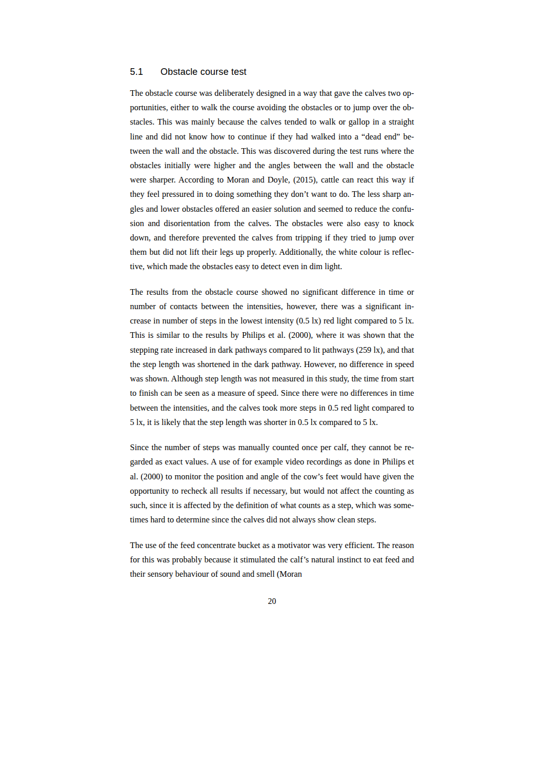5.1 Obstacle course test
The obstacle course was deliberately designed in a way that gave the calves two opportunities, either to walk the course avoiding the obstacles or to jump over the obstacles. This was mainly because the calves tended to walk or gallop in a straight line and did not know how to continue if they had walked into a “dead end” between the wall and the obstacle. This was discovered during the test runs where the obstacles initially were higher and the angles between the wall and the obstacle were sharper. According to Moran and Doyle, (2015), cattle can react this way if they feel pressured in to doing something they don’t want to do. The less sharp angles and lower obstacles offered an easier solution and seemed to reduce the confusion and disorientation from the calves. The obstacles were also easy to knock down, and therefore prevented the calves from tripping if they tried to jump over them but did not lift their legs up properly. Additionally, the white colour is reflective, which made the obstacles easy to detect even in dim light.
The results from the obstacle course showed no significant difference in time or number of contacts between the intensities, however, there was a significant increase in number of steps in the lowest intensity (0.5 lx) red light compared to 5 lx. This is similar to the results by Philips et al. (2000), where it was shown that the stepping rate increased in dark pathways compared to lit pathways (259 lx), and that the step length was shortened in the dark pathway. However, no difference in speed was shown. Although step length was not measured in this study, the time from start to finish can be seen as a measure of speed. Since there were no differences in time between the intensities, and the calves took more steps in 0.5 red light compared to 5 lx, it is likely that the step length was shorter in 0.5 lx compared to 5 lx.
Since the number of steps was manually counted once per calf, they cannot be regarded as exact values. A use of for example video recordings as done in Philips et al. (2000) to monitor the position and angle of the cow’s feet would have given the opportunity to recheck all results if necessary, but would not affect the counting as such, since it is affected by the definition of what counts as a step, which was sometimes hard to determine since the calves did not always show clean steps.
The use of the feed concentrate bucket as a motivator was very efficient. The reason for this was probably because it stimulated the calf’s natural instinct to eat feed and their sensory behaviour of sound and smell (Moran
20